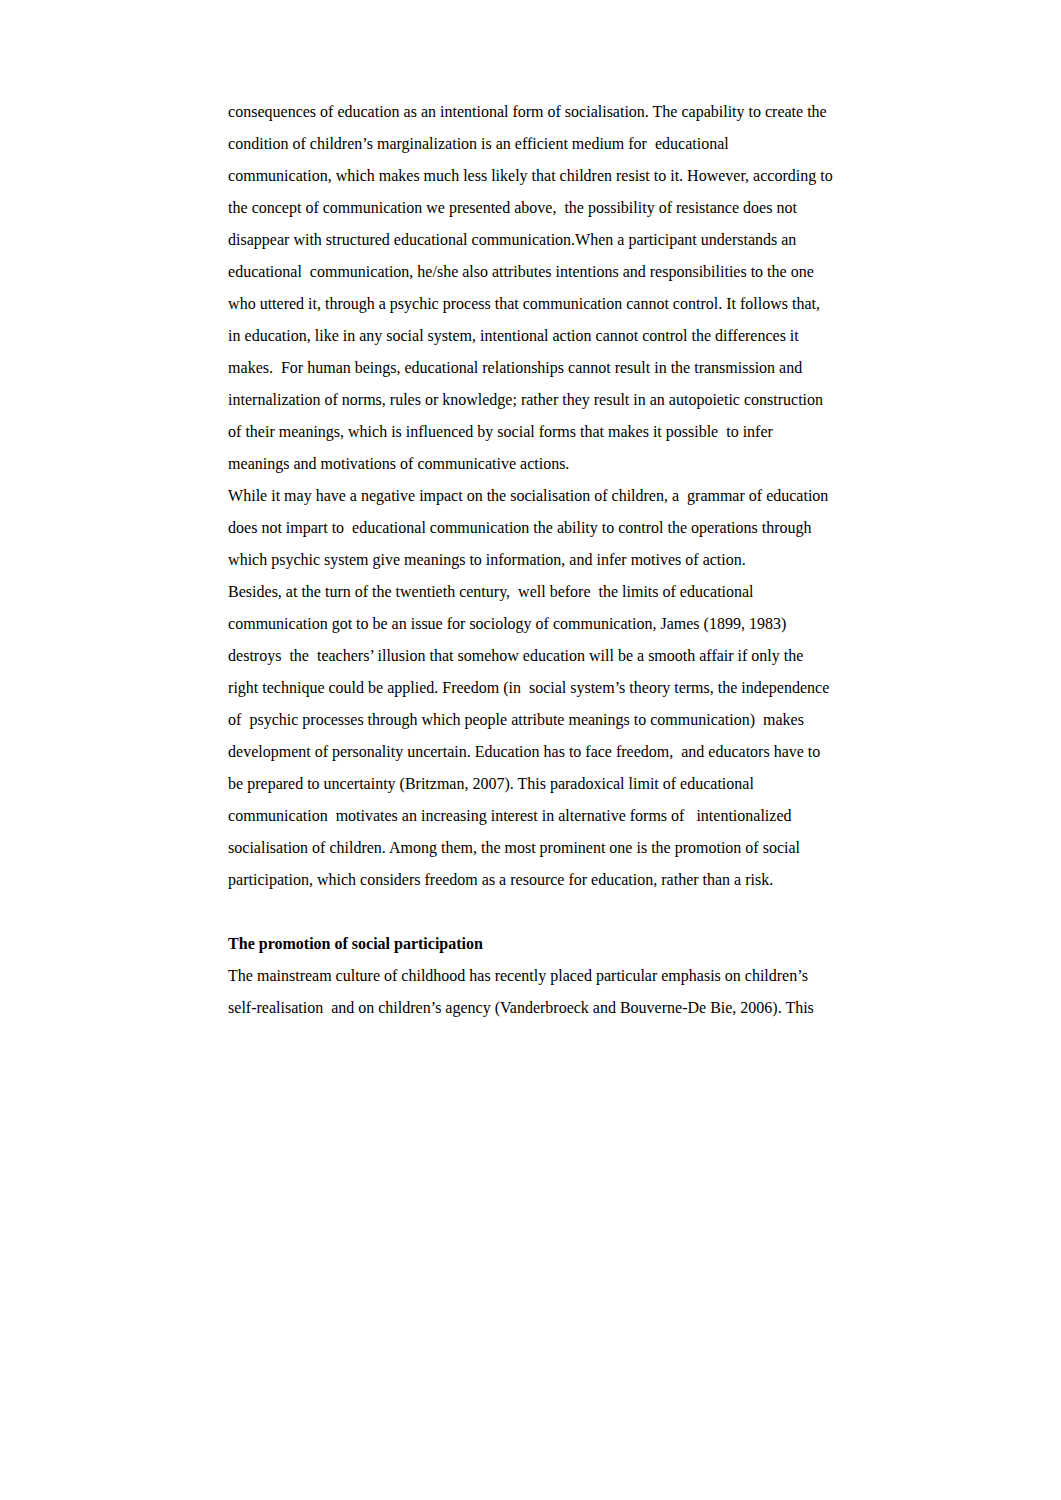consequences of education as an intentional form of socialisation. The capability to create the condition of children’s marginalization is an efficient medium for educational communication, which makes much less likely that children resist to it. However, according to the concept of communication we presented above, the possibility of resistance does not disappear with structured educational communication.When a participant understands an educational communication, he/she also attributes intentions and responsibilities to the one who uttered it, through a psychic process that communication cannot control. It follows that, in education, like in any social system, intentional action cannot control the differences it makes. For human beings, educational relationships cannot result in the transmission and internalization of norms, rules or knowledge; rather they result in an autopoietic construction of their meanings, which is influenced by social forms that makes it possible to infer meanings and motivations of communicative actions.
While it may have a negative impact on the socialisation of children, a grammar of education does not impart to educational communication the ability to control the operations through which psychic system give meanings to information, and infer motives of action.
Besides, at the turn of the twentieth century, well before the limits of educational communication got to be an issue for sociology of communication, James (1899, 1983) destroys the teachers’ illusion that somehow education will be a smooth affair if only the right technique could be applied. Freedom (in social system’s theory terms, the independence of psychic processes through which people attribute meanings to communication) makes development of personality uncertain. Education has to face freedom, and educators have to be prepared to uncertainty (Britzman, 2007). This paradoxical limit of educational communication motivates an increasing interest in alternative forms of intentionalized socialisation of children. Among them, the most prominent one is the promotion of social participation, which considers freedom as a resource for education, rather than a risk.
The promotion of social participation
The mainstream culture of childhood has recently placed particular emphasis on children’s self-realisation and on children’s agency (Vanderbroeck and Bouverne-De Bie, 2006). This